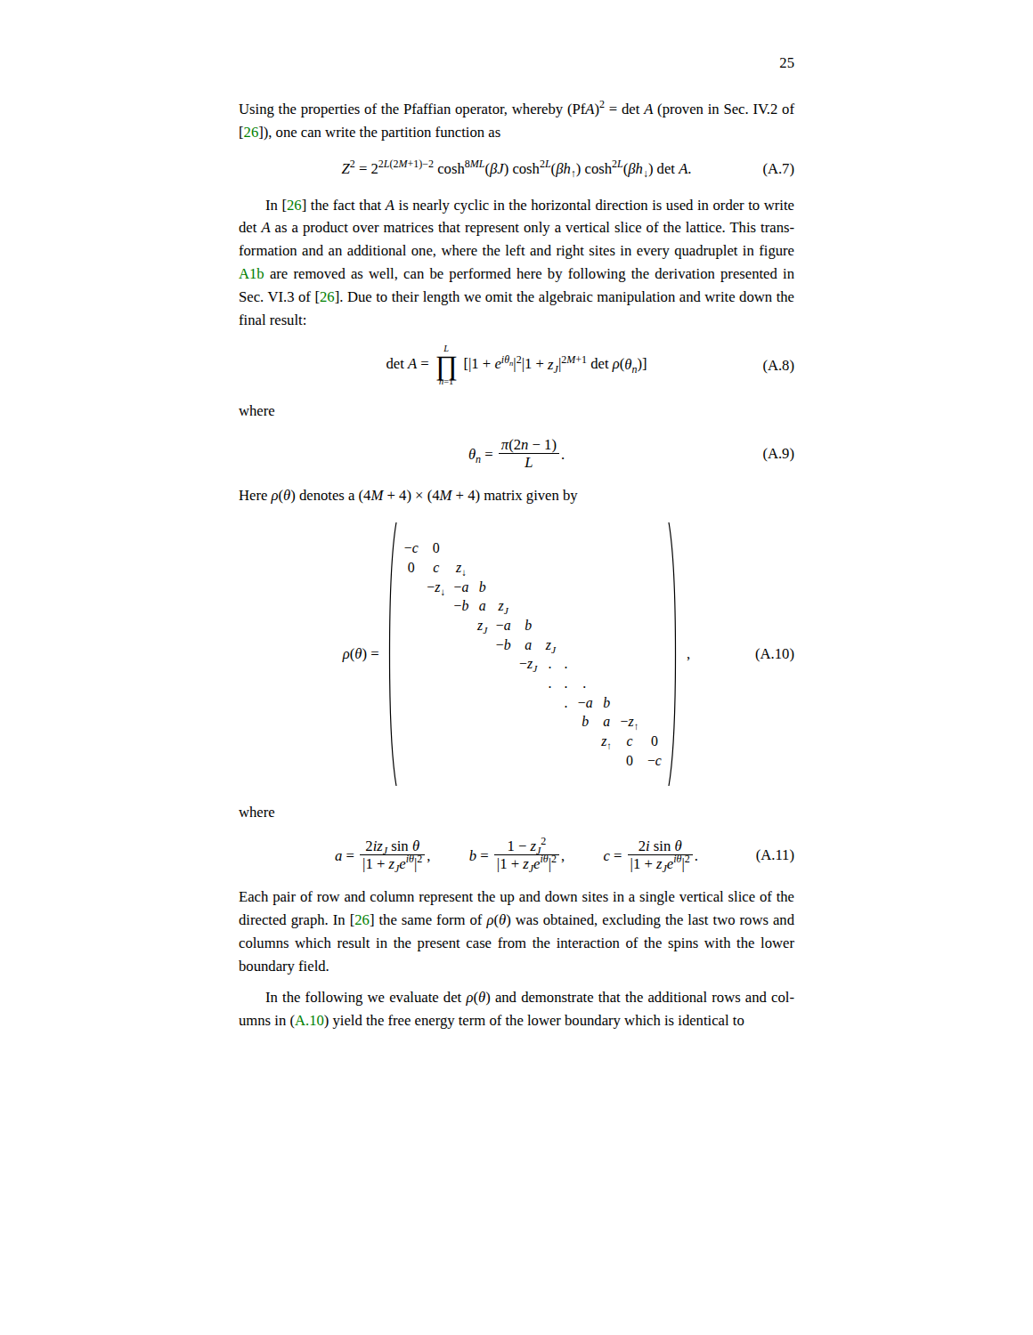25
Using the properties of the Pfaffian operator, whereby (PfA)2 = det A (proven in Sec. IV.2 of [26]), one can write the partition function as
Z2 = 22L(2M+1)−2 cosh8ML(βJ) cosh2L(βh↑) cosh2L(βh↓) det A. (A.7)
In [26] the fact that A is nearly cyclic in the horizontal direction is used in order to write det A as a product over matrices that represent only a vertical slice of the lattice. This transformation and an additional one, where the left and right sites in every quadruplet in figure A1b are removed as well, can be performed here by following the derivation presented in Sec. VI.3 of [26]. Due to their length we omit the algebraic manipulation and write down the final result:
det A = L∏n=1 [|1 + eiθn|2|1 + zJ|2M+1 det ρ(θn)] (A.8)
where
θn = π(2n − 1) L. (A.9)
Here ρ(θ) denotes a (4M + 4) × (4M + 4) matrix given by
ρ(θ) =
| − c | 0 | | | | | | | | | | |
| 0 | c | z ↓ | | | | | | | | | |
| | − z ↓ | − a | b | | | | | | | | |
| | | − b | a | z J | | | | | | | |
| | | | z J | − a | b | | | | | | |
| | | | | − b | a | z J | | | | | |
| | | | | | − z J | . | . | | | | |
| | | | | | | . | . | . | | | |
| | | | | | | | . | − a | b | | |
| | | | | | | | | b | a | − z ↑ | |
| | | | | | | | | | z ↑ | c | 0 |
| | | | | | | | | | | 0 | − c |
, (A.10)
where
a = 2izJ sin θ|1 + zJeiθ|2, b = 1 − zJ2|1 + zJeiθ|2, c = 2i sin θ|1 + zJeiθ|2. (A.11)
Each pair of row and column represent the up and down sites in a single vertical slice of the directed graph. In [26] the same form of ρ(θ) was obtained, excluding the last two rows and columns which result in the present case from the interaction of the spins with the lower boundary field.
In the following we evaluate det ρ(θ) and demonstrate that the additional rows and columns in (A.10) yield the free energy term of the lower boundary which is identical to